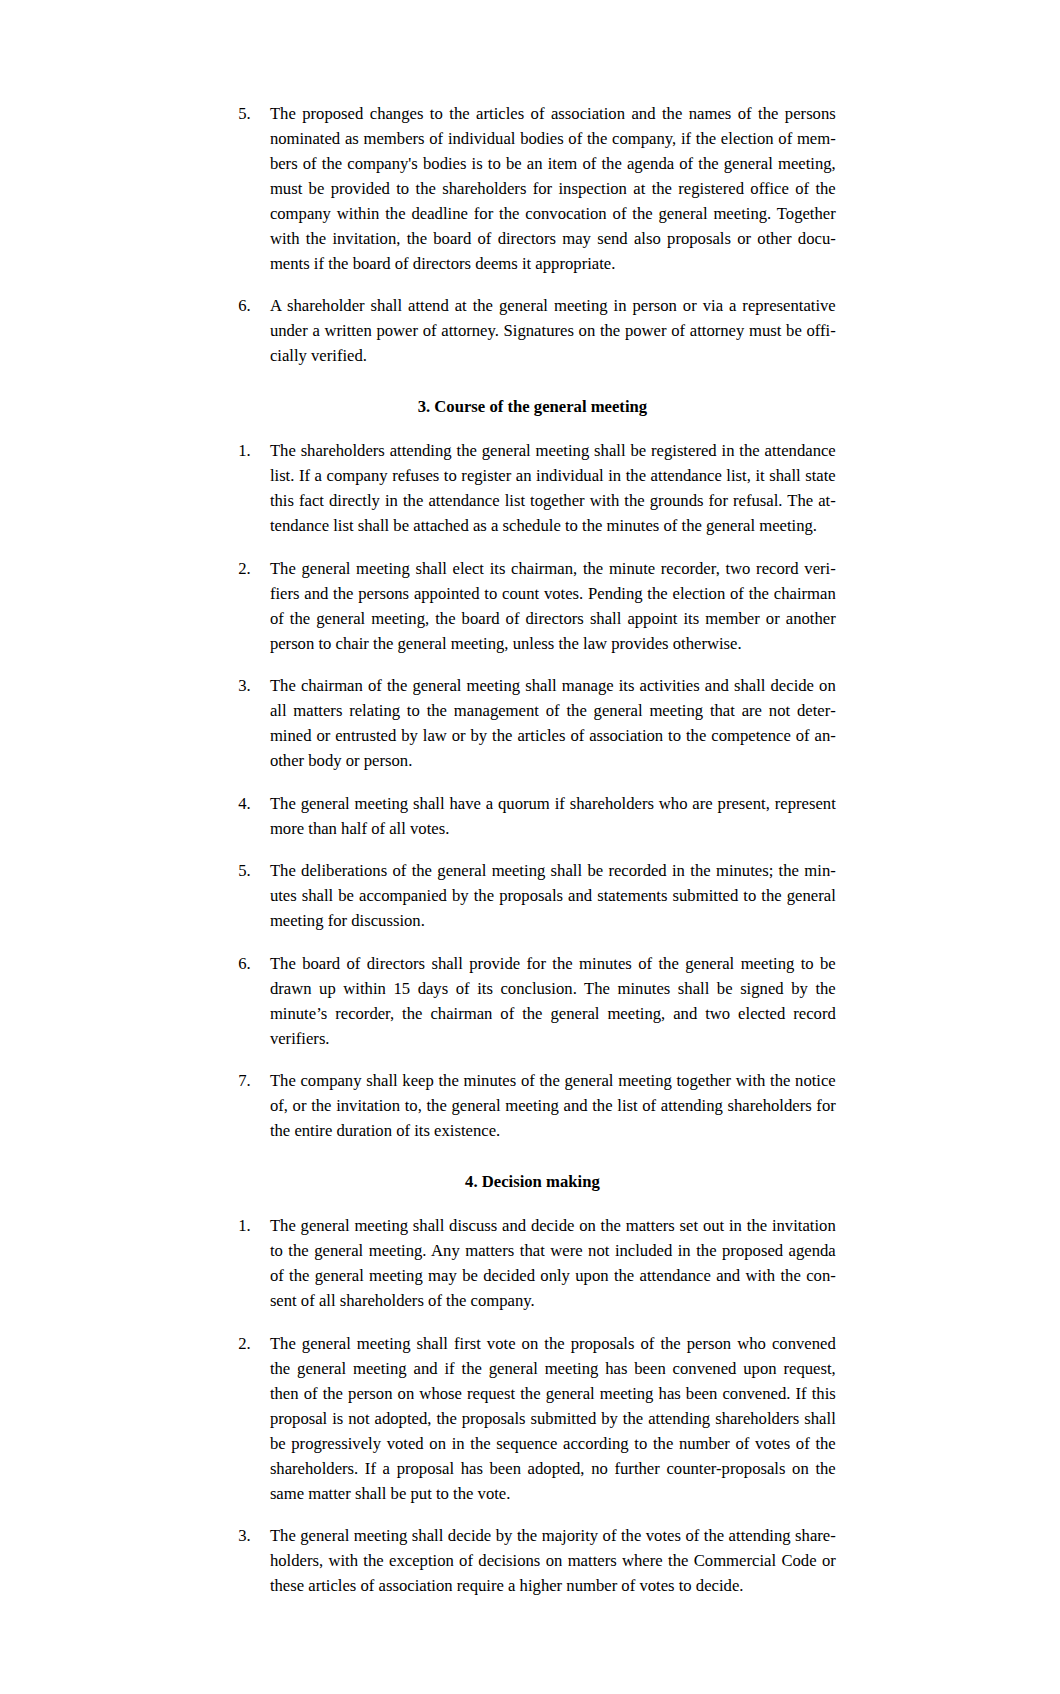The proposed changes to the articles of association and the names of the persons nominated as members of individual bodies of the company, if the election of members of the company's bodies is to be an item of the agenda of the general meeting, must be provided to the shareholders for inspection at the registered office of the company within the deadline for the convocation of the general meeting. Together with the invitation, the board of directors may send also proposals or other documents if the board of directors deems it appropriate.
A shareholder shall attend at the general meeting in person or via a representative under a written power of attorney. Signatures on the power of attorney must be officially verified.
3. Course of the general meeting
The shareholders attending the general meeting shall be registered in the attendance list. If a company refuses to register an individual in the attendance list, it shall state this fact directly in the attendance list together with the grounds for refusal. The attendance list shall be attached as a schedule to the minutes of the general meeting.
The general meeting shall elect its chairman, the minute recorder, two record verifiers and the persons appointed to count votes. Pending the election of the chairman of the general meeting, the board of directors shall appoint its member or another person to chair the general meeting, unless the law provides otherwise.
The chairman of the general meeting shall manage its activities and shall decide on all matters relating to the management of the general meeting that are not determined or entrusted by law or by the articles of association to the competence of another body or person.
The general meeting shall have a quorum if shareholders who are present, represent more than half of all votes.
The deliberations of the general meeting shall be recorded in the minutes; the minutes shall be accompanied by the proposals and statements submitted to the general meeting for discussion.
The board of directors shall provide for the minutes of the general meeting to be drawn up within 15 days of its conclusion. The minutes shall be signed by the minute’s recorder, the chairman of the general meeting, and two elected record verifiers.
The company shall keep the minutes of the general meeting together with the notice of, or the invitation to, the general meeting and the list of attending shareholders for the entire duration of its existence.
4. Decision making
The general meeting shall discuss and decide on the matters set out in the invitation to the general meeting. Any matters that were not included in the proposed agenda of the general meeting may be decided only upon the attendance and with the consent of all shareholders of the company.
The general meeting shall first vote on the proposals of the person who convened the general meeting and if the general meeting has been convened upon request, then of the person on whose request the general meeting has been convened. If this proposal is not adopted, the proposals submitted by the attending shareholders shall be progressively voted on in the sequence according to the number of votes of the shareholders. If a proposal has been adopted, no further counter-proposals on the same matter shall be put to the vote.
The general meeting shall decide by the majority of the votes of the attending shareholders, with the exception of decisions on matters where the Commercial Code or these articles of association require a higher number of votes to decide.